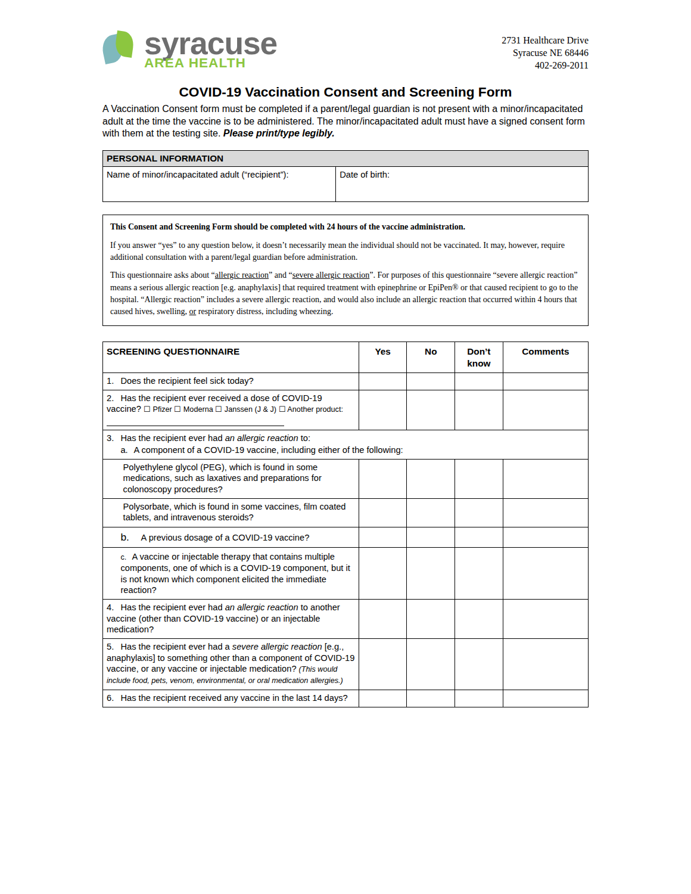syracuse
AREA HEALTH
2731 Healthcare Drive
Syracuse NE 68446
402-269-2011
COVID-19 Vaccination Consent and Screening Form
A Vaccination Consent form must be completed if a parent/legal guardian is not present with a minor/incapacitated adult at the time the vaccine is to be administered. The minor/incapacitated adult must have a signed consent form with them at the testing site. Please print/type legibly.
| PERSONAL INFORMATION |
| --- |
| Name of minor/incapacitated adult (“recipient”): | Date of birth: |
This Consent and Screening Form should be completed with 24 hours of the vaccine administration.
If you answer “yes” to any question below, it doesn’t necessarily mean the individual should not be vaccinated. It may, however, require additional consultation with a parent/legal guardian before administration.
This questionnaire asks about “allergic reaction” and “severe allergic reaction”. For purposes of this questionnaire “severe allergic reaction” means a serious allergic reaction [e.g. anaphylaxis] that required treatment with epinephrine or EpiPen® or that caused recipient to go to the hospital. “Allergic reaction” includes a severe allergic reaction, and would also include an allergic reaction that occurred within 4 hours that caused hives, swelling, or respiratory distress, including wheezing.
| SCREENING QUESTIONNAIRE | Yes | No | Don’t know | Comments |
| --- | --- | --- | --- | --- |
| 1. Does the recipient feel sick today? | | | | |
| 2. Has the recipient ever received a dose of COVID-19 vaccine? ☐ Pfizer ☐ Moderna ☐ Janssen (J & J) ☐ Another product: | | | | |
| 3. Has the recipient ever had an allergic reaction to: a. A component of a COVID-19 vaccine, including either of the following: |
| Polyethylene glycol (PEG), which is found in some medications, such as laxatives and preparations for colonoscopy procedures? | | | | |
| Polysorbate, which is found in some vaccines, film coated tablets, and intravenous steroids? | | | | |
| b. A previous dosage of a COVID-19 vaccine? | | | | |
| c. A vaccine or injectable therapy that contains multiple components, one of which is a COVID-19 component, but it is not known which component elicited the immediate reaction? | | | | |
| 4. Has the recipient ever had an allergic reaction to another vaccine (other than COVID-19 vaccine) or an injectable medication? | | | | |
| 5. Has the recipient ever had a severe allergic reaction [e.g., anaphylaxis] to something other than a component of COVID-19 vaccine, or any vaccine or injectable medication? (This would include food, pets, venom, environmental, or oral medication allergies.) | | | | |
| 6. Has the recipient received any vaccine in the last 14 days? | | | | |